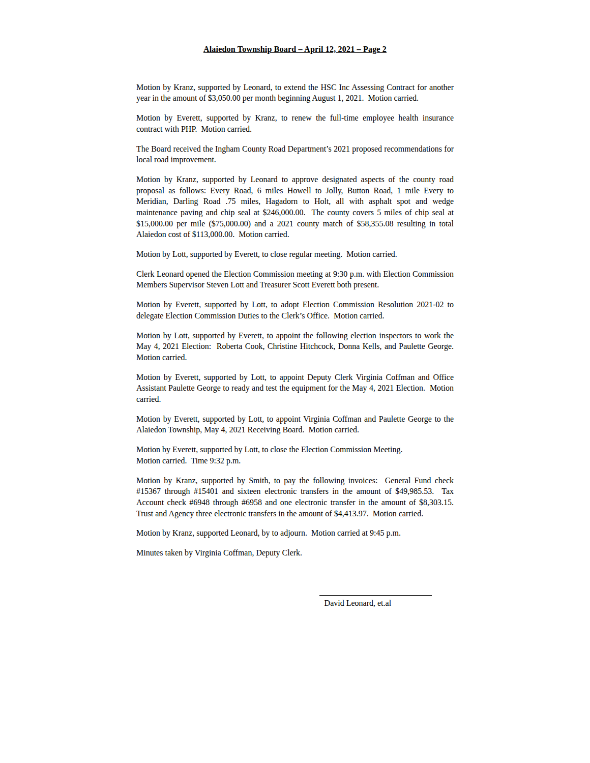Alaiedon Township Board – April 12, 2021 – Page 2
Motion by Kranz, supported by Leonard, to extend the HSC Inc Assessing Contract for another year in the amount of $3,050.00 per month beginning August 1, 2021. Motion carried.
Motion by Everett, supported by Kranz, to renew the full-time employee health insurance contract with PHP. Motion carried.
The Board received the Ingham County Road Department’s 2021 proposed recommendations for local road improvement.
Motion by Kranz, supported by Leonard to approve designated aspects of the county road proposal as follows: Every Road, 6 miles Howell to Jolly, Button Road, 1 mile Every to Meridian, Darling Road .75 miles, Hagadorn to Holt, all with asphalt spot and wedge maintenance paving and chip seal at $246,000.00. The county covers 5 miles of chip seal at $15,000.00 per mile ($75,000.00) and a 2021 county match of $58,355.08 resulting in total Alaiedon cost of $113,000.00. Motion carried.
Motion by Lott, supported by Everett, to close regular meeting. Motion carried.
Clerk Leonard opened the Election Commission meeting at 9:30 p.m. with Election Commission Members Supervisor Steven Lott and Treasurer Scott Everett both present.
Motion by Everett, supported by Lott, to adopt Election Commission Resolution 2021-02 to delegate Election Commission Duties to the Clerk’s Office. Motion carried.
Motion by Lott, supported by Everett, to appoint the following election inspectors to work the May 4, 2021 Election: Roberta Cook, Christine Hitchcock, Donna Kells, and Paulette George. Motion carried.
Motion by Everett, supported by Lott, to appoint Deputy Clerk Virginia Coffman and Office Assistant Paulette George to ready and test the equipment for the May 4, 2021 Election. Motion carried.
Motion by Everett, supported by Lott, to appoint Virginia Coffman and Paulette George to the Alaiedon Township, May 4, 2021 Receiving Board. Motion carried.
Motion by Everett, supported by Lott, to close the Election Commission Meeting.
Motion carried. Time 9:32 p.m.
Motion by Kranz, supported by Smith, to pay the following invoices: General Fund check #15367 through #15401 and sixteen electronic transfers in the amount of $49,985.53. Tax Account check #6948 through #6958 and one electronic transfer in the amount of $8,303.15. Trust and Agency three electronic transfers in the amount of $4,413.97. Motion carried.
Motion by Kranz, supported Leonard, by to adjourn. Motion carried at 9:45 p.m.
Minutes taken by Virginia Coffman, Deputy Clerk.
David Leonard, et.al